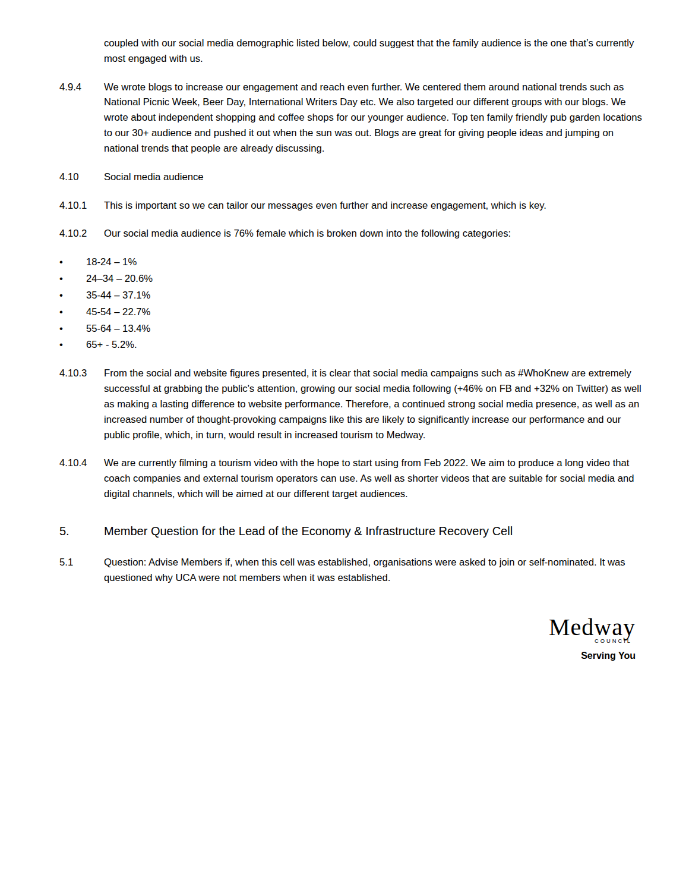coupled with our social media demographic listed below, could suggest that the family audience is the one that’s currently most engaged with us.
4.9.4
We wrote blogs to increase our engagement and reach even further. We centered them around national trends such as National Picnic Week, Beer Day, International Writers Day etc. We also targeted our different groups with our blogs. We wrote about independent shopping and coffee shops for our younger audience. Top ten family friendly pub garden locations to our 30+ audience and pushed it out when the sun was out. Blogs are great for giving people ideas and jumping on national trends that people are already discussing.
4.10
Social media audience
4.10.1
This is important so we can tailor our messages even further and increase engagement, which is key.
4.10.2
Our social media audience is 76% female which is broken down into the following categories:
•18-24 – 1%
•24–34 – 20.6%
•35-44 – 37.1%
•45-54 – 22.7%
•55-64 – 13.4%
•65+ - 5.2%.
4.10.3
From the social and website figures presented, it is clear that social media campaigns such as #WhoKnew are extremely successful at grabbing the public's attention, growing our social media following (+46% on FB and +32% on Twitter) as well as making a lasting difference to website performance. Therefore, a continued strong social media presence, as well as an increased number of thought-provoking campaigns like this are likely to significantly increase our performance and our public profile, which, in turn, would result in increased tourism to Medway.
4.10.4
We are currently filming a tourism video with the hope to start using from Feb 2022. We aim to produce a long video that coach companies and external tourism operators can use. As well as shorter videos that are suitable for social media and digital channels, which will be aimed at our different target audiences.
5. Member Question for the Lead of the Economy & Infrastructure Recovery Cell
5.1
Question: Advise Members if, when this cell was established, organisations were asked to join or self-nominated. It was questioned why UCA were not members when it was established.
Medway
COUNCIL
Serving You